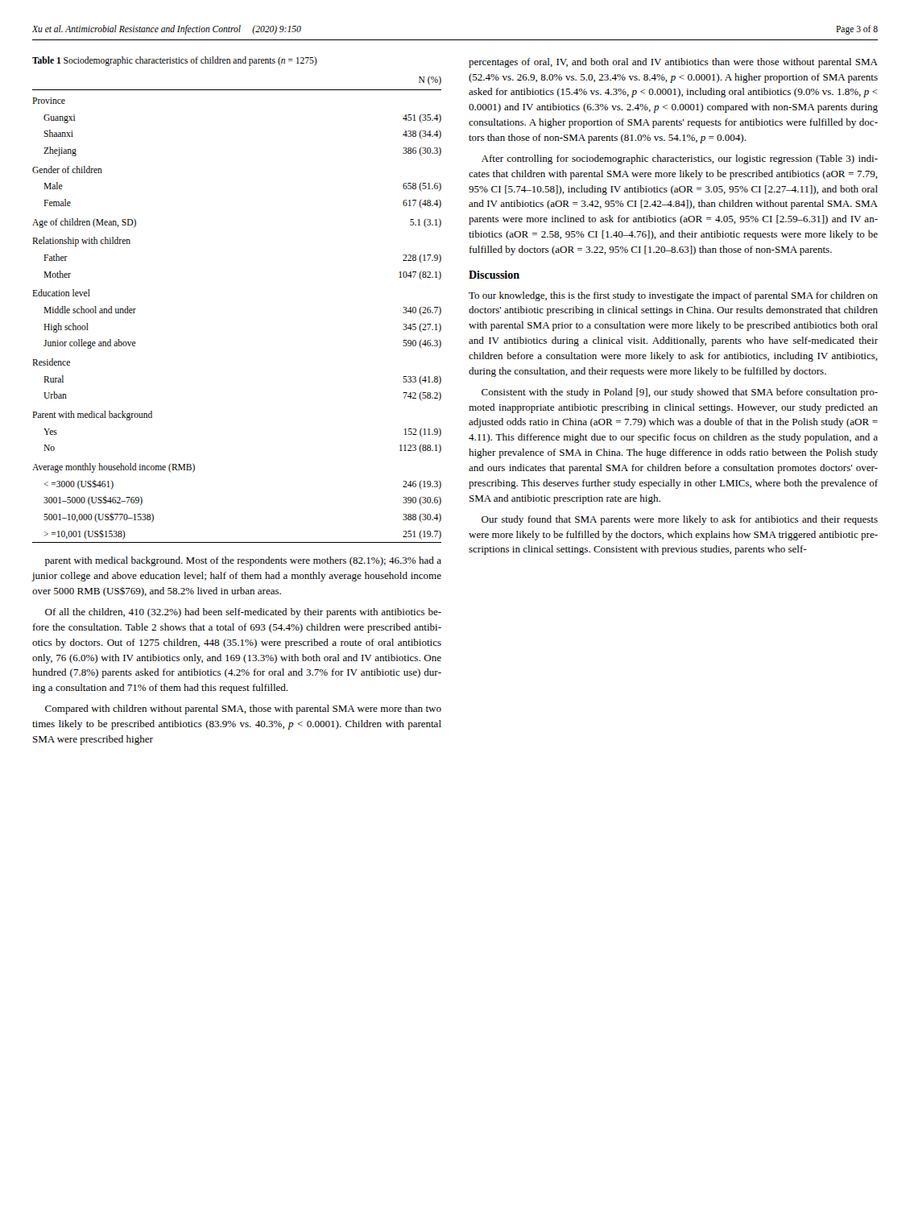Xu et al. Antimicrobial Resistance and Infection Control (2020) 9:150
Page 3 of 8
Table 1 Sociodemographic characteristics of children and parents (n = 1275)
| | N (%) |
| --- | --- |
| Province | |
| Guangxi | 451 (35.4) |
| Shaanxi | 438 (34.4) |
| Zhejiang | 386 (30.3) |
| Gender of children | |
| Male | 658 (51.6) |
| Female | 617 (48.4) |
| Age of children (Mean, SD) | 5.1 (3.1) |
| Relationship with children | |
| Father | 228 (17.9) |
| Mother | 1047 (82.1) |
| Education level | |
| Middle school and under | 340 (26.7) |
| High school | 345 (27.1) |
| Junior college and above | 590 (46.3) |
| Residence | |
| Rural | 533 (41.8) |
| Urban | 742 (58.2) |
| Parent with medical background | |
| Yes | 152 (11.9) |
| No | 1123 (88.1) |
| Average monthly household income (RMB) | |
| < =3000 (US$461) | 246 (19.3) |
| 3001–5000 (US$462–769) | 390 (30.6) |
| 5001–10,000 (US$770–1538) | 388 (30.4) |
| > =10,001 (US$1538) | 251 (19.7) |
parent with medical background. Most of the respondents were mothers (82.1%); 46.3% had a junior college and above education level; half of them had a monthly average household income over 5000 RMB (US$769), and 58.2% lived in urban areas.
Of all the children, 410 (32.2%) had been self-medicated by their parents with antibiotics before the consultation. Table 2 shows that a total of 693 (54.4%) children were prescribed antibiotics by doctors. Out of 1275 children, 448 (35.1%) were prescribed a route of oral antibiotics only, 76 (6.0%) with IV antibiotics only, and 169 (13.3%) with both oral and IV antibiotics. One hundred (7.8%) parents asked for antibiotics (4.2% for oral and 3.7% for IV antibiotic use) during a consultation and 71% of them had this request fulfilled.
Compared with children without parental SMA, those with parental SMA were more than two times likely to be prescribed antibiotics (83.9% vs. 40.3%, p < 0.0001). Children with parental SMA were prescribed higher
percentages of oral, IV, and both oral and IV antibiotics than were those without parental SMA (52.4% vs. 26.9, 8.0% vs. 5.0, 23.4% vs. 8.4%, p < 0.0001). A higher proportion of SMA parents asked for antibiotics (15.4% vs. 4.3%, p < 0.0001), including oral antibiotics (9.0% vs. 1.8%, p < 0.0001) and IV antibiotics (6.3% vs. 2.4%, p < 0.0001) compared with non-SMA parents during consultations. A higher proportion of SMA parents' requests for antibiotics were fulfilled by doctors than those of non-SMA parents (81.0% vs. 54.1%, p = 0.004).
After controlling for sociodemographic characteristics, our logistic regression (Table 3) indicates that children with parental SMA were more likely to be prescribed antibiotics (aOR = 7.79, 95% CI [5.74–10.58]), including IV antibiotics (aOR = 3.05, 95% CI [2.27–4.11]), and both oral and IV antibiotics (aOR = 3.42, 95% CI [2.42–4.84]), than children without parental SMA. SMA parents were more inclined to ask for antibiotics (aOR = 4.05, 95% CI [2.59–6.31]) and IV antibiotics (aOR = 2.58, 95% CI [1.40–4.76]), and their antibiotic requests were more likely to be fulfilled by doctors (aOR = 3.22, 95% CI [1.20–8.63]) than those of non-SMA parents.
Discussion
To our knowledge, this is the first study to investigate the impact of parental SMA for children on doctors' antibiotic prescribing in clinical settings in China. Our results demonstrated that children with parental SMA prior to a consultation were more likely to be prescribed antibiotics both oral and IV antibiotics during a clinical visit. Additionally, parents who have self-medicated their children before a consultation were more likely to ask for antibiotics, including IV antibiotics, during the consultation, and their requests were more likely to be fulfilled by doctors.
Consistent with the study in Poland [9], our study showed that SMA before consultation promoted inappropriate antibiotic prescribing in clinical settings. However, our study predicted an adjusted odds ratio in China (aOR = 7.79) which was a double of that in the Polish study (aOR = 4.11). This difference might due to our specific focus on children as the study population, and a higher prevalence of SMA in China. The huge difference in odds ratio between the Polish study and ours indicates that parental SMA for children before a consultation promotes doctors' over-prescribing. This deserves further study especially in other LMICs, where both the prevalence of SMA and antibiotic prescription rate are high.
Our study found that SMA parents were more likely to ask for antibiotics and their requests were more likely to be fulfilled by the doctors, which explains how SMA triggered antibiotic prescriptions in clinical settings. Consistent with previous studies, parents who self-